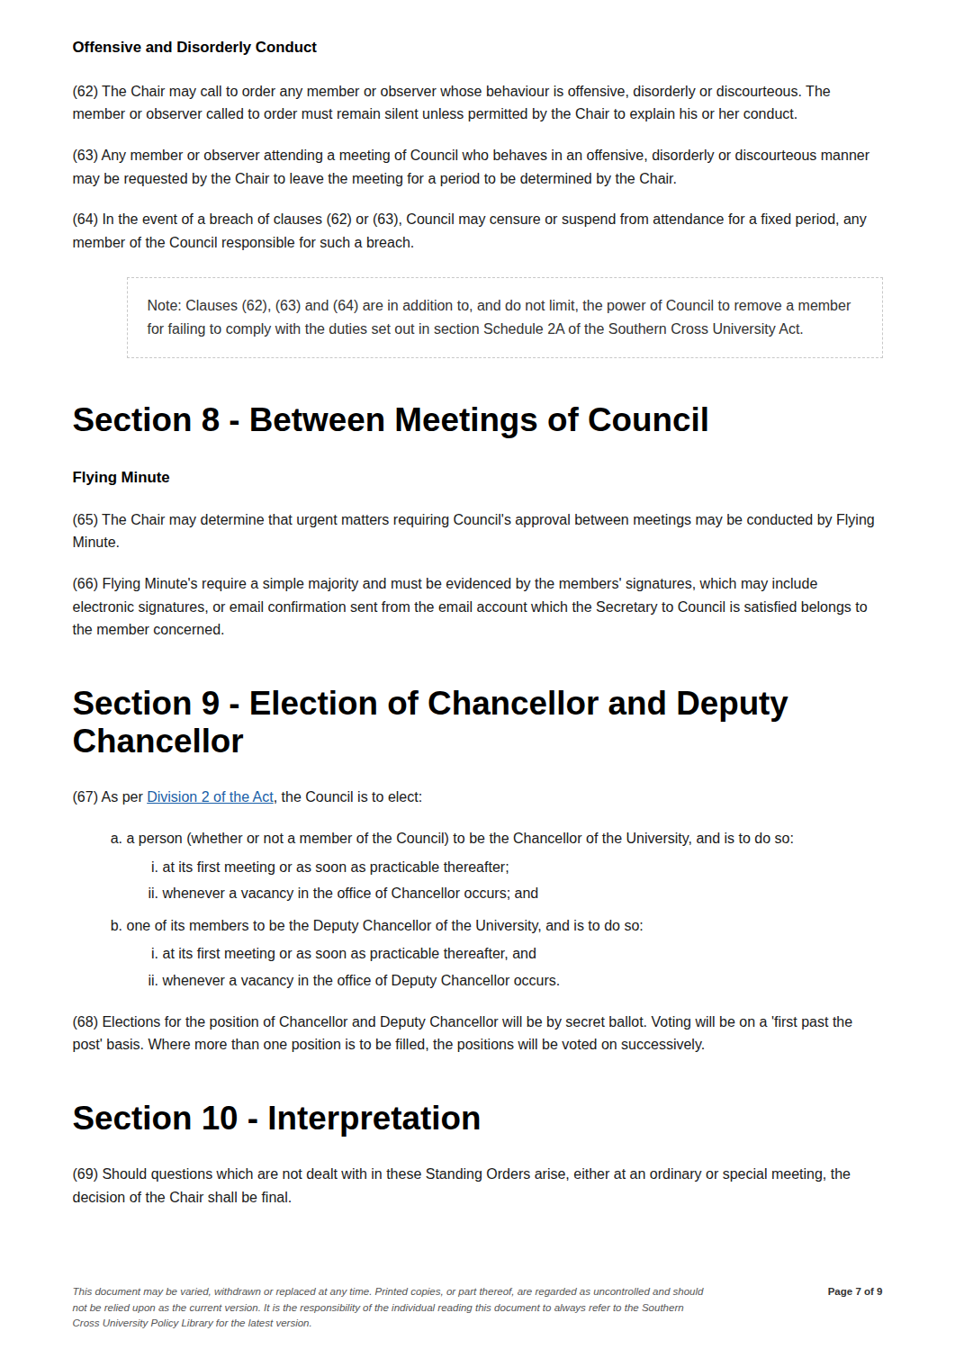Offensive and Disorderly Conduct
(62) The Chair may call to order any member or observer whose behaviour is offensive, disorderly or discourteous. The member or observer called to order must remain silent unless permitted by the Chair to explain his or her conduct.
(63) Any member or observer attending a meeting of Council who behaves in an offensive, disorderly or discourteous manner may be requested by the Chair to leave the meeting for a period to be determined by the Chair.
(64) In the event of a breach of clauses (62) or (63), Council may censure or suspend from attendance for a fixed period, any member of the Council responsible for such a breach.
Note: Clauses (62), (63) and (64) are in addition to, and do not limit, the power of Council to remove a member for failing to comply with the duties set out in section Schedule 2A of the Southern Cross University Act.
Section 8 - Between Meetings of Council
Flying Minute
(65) The Chair may determine that urgent matters requiring Council's approval between meetings may be conducted by Flying Minute.
(66) Flying Minute's require a simple majority and must be evidenced by the members' signatures, which may include electronic signatures, or email confirmation sent from the email account which the Secretary to Council is satisfied belongs to the member concerned.
Section 9 - Election of Chancellor and Deputy Chancellor
(67) As per Division 2 of the Act, the Council is to elect:
a person (whether or not a member of the Council) to be the Chancellor of the University, and is to do so:
at its first meeting or as soon as practicable thereafter;
whenever a vacancy in the office of Chancellor occurs; and
one of its members to be the Deputy Chancellor of the University, and is to do so:
at its first meeting or as soon as practicable thereafter, and
whenever a vacancy in the office of Deputy Chancellor occurs.
(68) Elections for the position of Chancellor and Deputy Chancellor will be by secret ballot. Voting will be on a 'first past the post' basis. Where more than one position is to be filled, the positions will be voted on successively.
Section 10 - Interpretation
(69) Should questions which are not dealt with in these Standing Orders arise, either at an ordinary or special meeting, the decision of the Chair shall be final.
This document may be varied, withdrawn or replaced at any time. Printed copies, or part thereof, are regarded as uncontrolled and should not be relied upon as the current version. It is the responsibility of the individual reading this document to always refer to the Southern Cross University Policy Library for the latest version.
Page 7 of 9